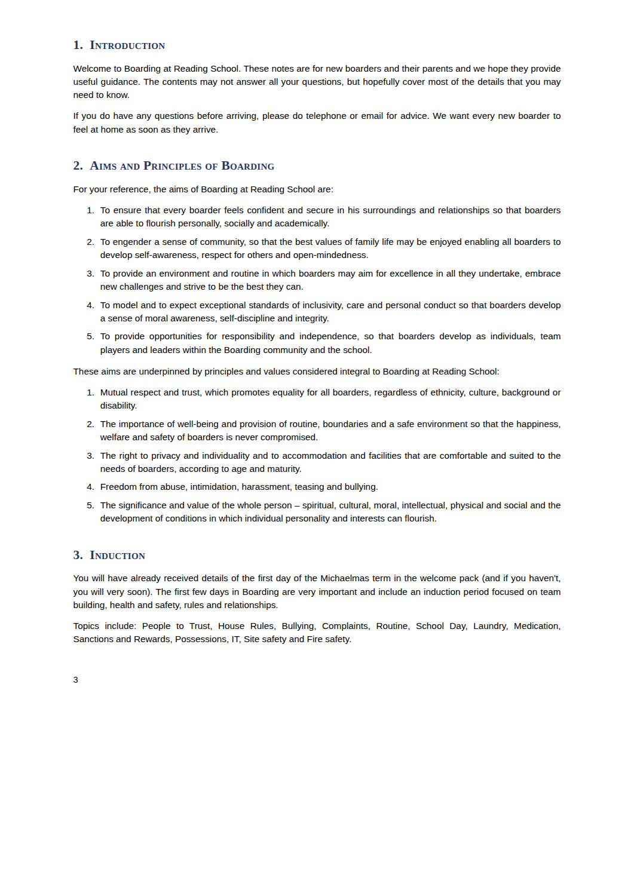1. Introduction
Welcome to Boarding at Reading School. These notes are for new boarders and their parents and we hope they provide useful guidance. The contents may not answer all your questions, but hopefully cover most of the details that you may need to know.
If you do have any questions before arriving, please do telephone or email for advice. We want every new boarder to feel at home as soon as they arrive.
2. Aims and Principles of Boarding
For your reference, the aims of Boarding at Reading School are:
To ensure that every boarder feels confident and secure in his surroundings and relationships so that boarders are able to flourish personally, socially and academically.
To engender a sense of community, so that the best values of family life may be enjoyed enabling all boarders to develop self-awareness, respect for others and open-mindedness.
To provide an environment and routine in which boarders may aim for excellence in all they undertake, embrace new challenges and strive to be the best they can.
To model and to expect exceptional standards of inclusivity, care and personal conduct so that boarders develop a sense of moral awareness, self-discipline and integrity.
To provide opportunities for responsibility and independence, so that boarders develop as individuals, team players and leaders within the Boarding community and the school.
These aims are underpinned by principles and values considered integral to Boarding at Reading School:
Mutual respect and trust, which promotes equality for all boarders, regardless of ethnicity, culture, background or disability.
The importance of well-being and provision of routine, boundaries and a safe environment so that the happiness, welfare and safety of boarders is never compromised.
The right to privacy and individuality and to accommodation and facilities that are comfortable and suited to the needs of boarders, according to age and maturity.
Freedom from abuse, intimidation, harassment, teasing and bullying.
The significance and value of the whole person – spiritual, cultural, moral, intellectual, physical and social and the development of conditions in which individual personality and interests can flourish.
3. Induction
You will have already received details of the first day of the Michaelmas term in the welcome pack (and if you haven't, you will very soon). The first few days in Boarding are very important and include an induction period focused on team building, health and safety, rules and relationships.
Topics include: People to Trust, House Rules, Bullying, Complaints, Routine, School Day, Laundry, Medication, Sanctions and Rewards, Possessions, IT, Site safety and Fire safety.
3